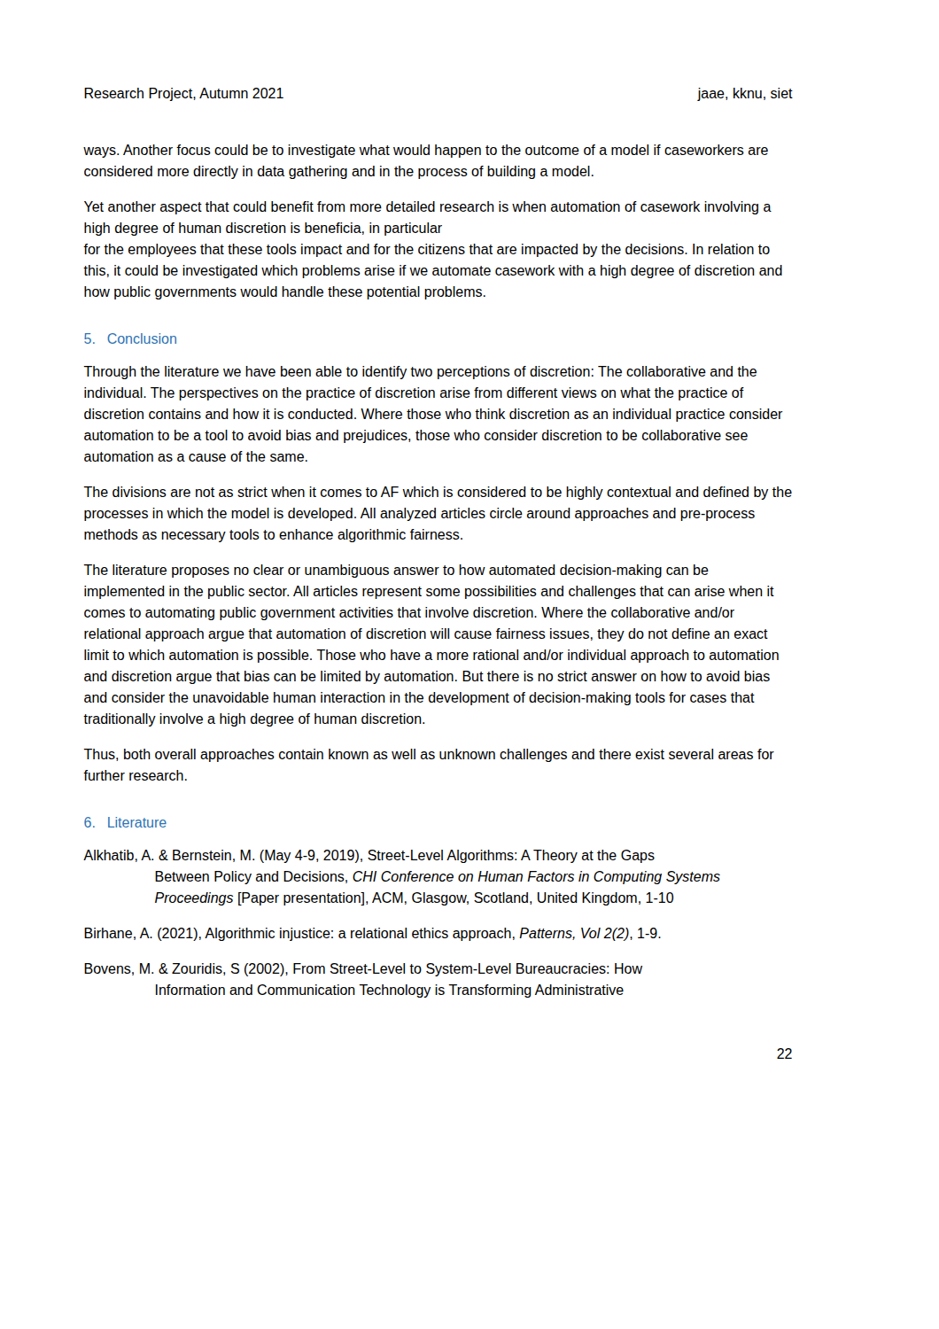Research Project, Autumn 2021 jaae, kknu, siet
ways. Another focus could be to investigate what would happen to the outcome of a model if caseworkers are considered more directly in data gathering and in the process of building a model.
Yet another aspect that could benefit from more detailed research is when automation of casework involving a high degree of human discretion is beneficia, in particular
for the employees that these tools impact and for the citizens that are impacted by the decisions. In relation to this, it could be investigated which problems arise if we automate casework with a high degree of discretion and how public governments would handle these potential problems.
5. Conclusion
Through the literature we have been able to identify two perceptions of discretion: The collaborative and the individual. The perspectives on the practice of discretion arise from different views on what the practice of discretion contains and how it is conducted. Where those who think discretion as an individual practice consider automation to be a tool to avoid bias and prejudices, those who consider discretion to be collaborative see automation as a cause of the same.
The divisions are not as strict when it comes to AF which is considered to be highly contextual and defined by the processes in which the model is developed. All analyzed articles circle around approaches and pre-process methods as necessary tools to enhance algorithmic fairness.
The literature proposes no clear or unambiguous answer to how automated decision-making can be implemented in the public sector. All articles represent some possibilities and challenges that can arise when it comes to automating public government activities that involve discretion. Where the collaborative and/or relational approach argue that automation of discretion will cause fairness issues, they do not define an exact limit to which automation is possible. Those who have a more rational and/or individual approach to automation and discretion argue that bias can be limited by automation. But there is no strict answer on how to avoid bias and consider the unavoidable human interaction in the development of decision-making tools for cases that traditionally involve a high degree of human discretion.
Thus, both overall approaches contain known as well as unknown challenges and there exist several areas for further research.
6. Literature
Alkhatib, A. & Bernstein, M. (May 4-9, 2019), Street-Level Algorithms: A Theory at the Gaps
Between Policy and Decisions, CHI Conference on Human Factors in Computing Systems Proceedings [Paper presentation], ACM, Glasgow, Scotland, United Kingdom, 1-10
Birhane, A. (2021), Algorithmic injustice: a relational ethics approach, Patterns, Vol 2(2), 1-9.
Bovens, M. & Zouridis, S (2002), From Street-Level to System-Level Bureaucracies: How
Information and Communication Technology is Transforming Administrative
22